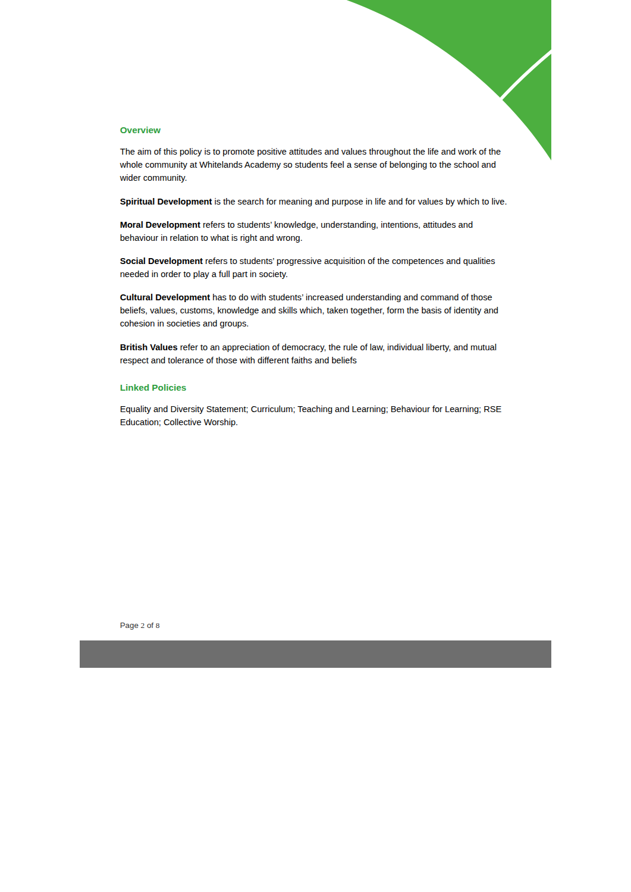Overview
The aim of this policy is to promote positive attitudes and values throughout the life and work of the whole community at Whitelands Academy so students feel a sense of belonging to the school and wider community.
Spiritual Development is the search for meaning and purpose in life and for values by which to live.
Moral Development refers to students’ knowledge, understanding, intentions, attitudes and behaviour in relation to what is right and wrong.
Social Development refers to students’ progressive acquisition of the competences and qualities needed in order to play a full part in society.
Cultural Development has to do with students’ increased understanding and command of those beliefs, values, customs, knowledge and skills which, taken together, form the basis of identity and cohesion in societies and groups.
British Values refer to an appreciation of democracy, the rule of law, individual liberty, and mutual respect and tolerance of those with different faiths and beliefs
Linked Policies
Equality and Diversity Statement; Curriculum; Teaching and Learning; Behaviour for Learning; RSE Education; Collective Worship.
Page 2 of 8